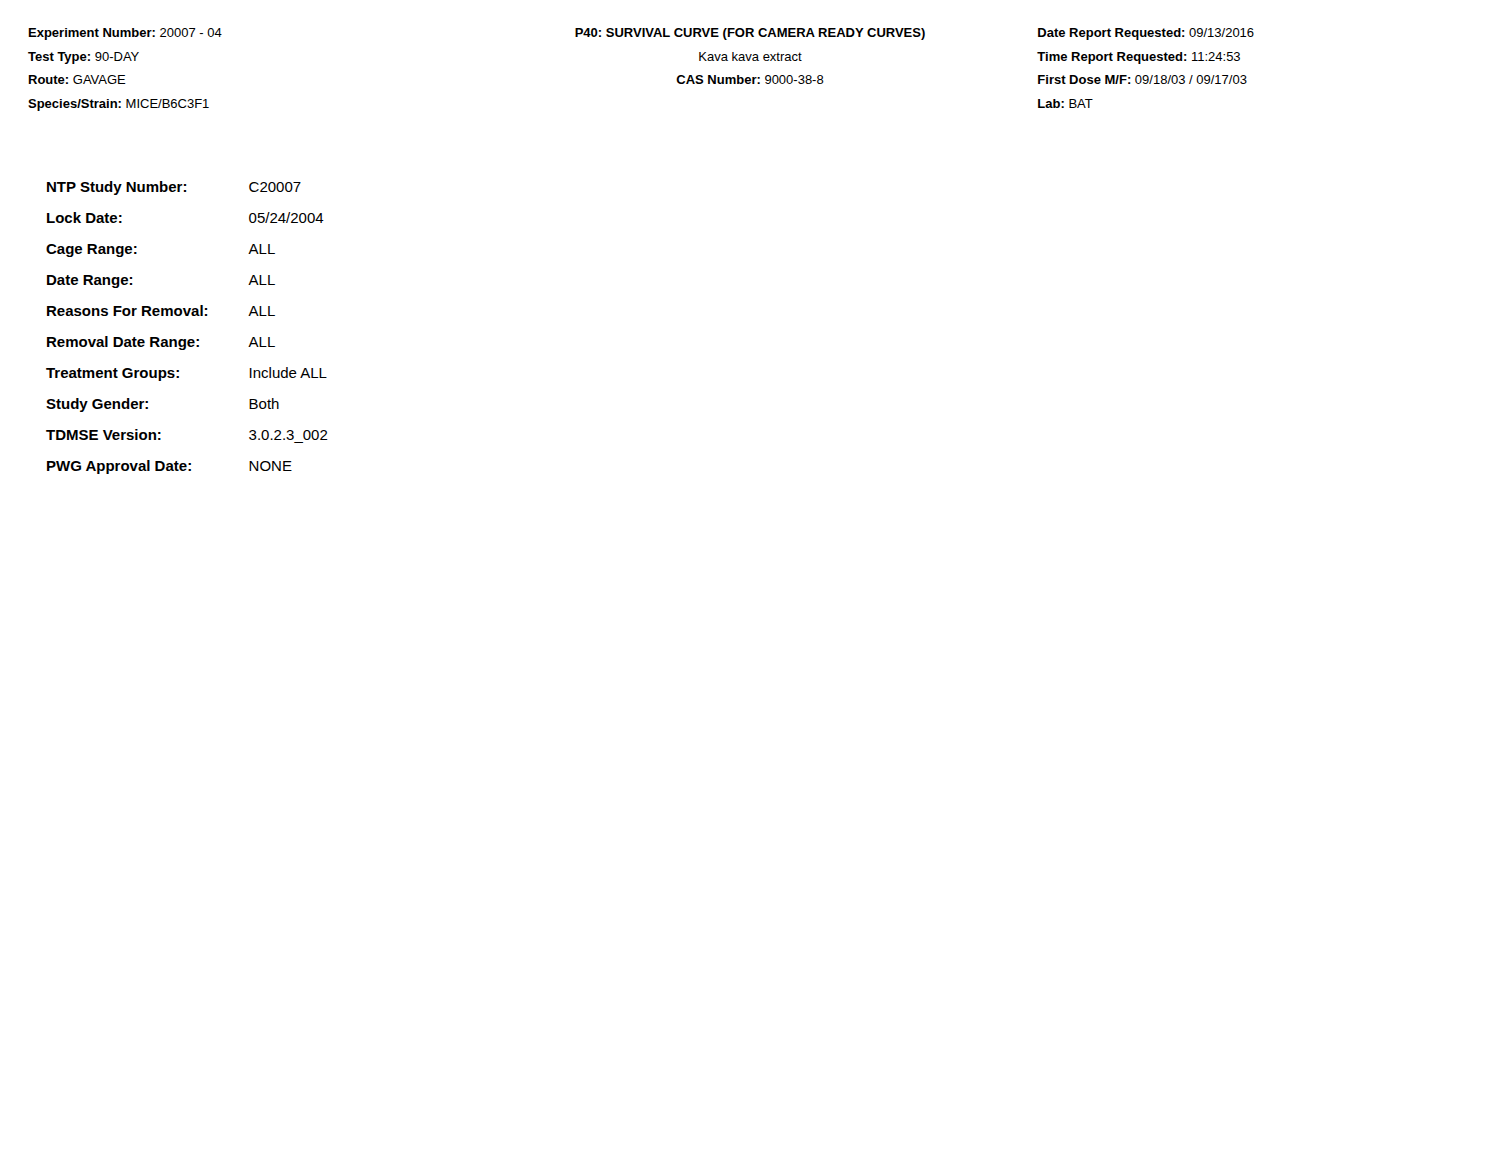Experiment Number: 20007 - 04
Test Type: 90-DAY
Route: GAVAGE
Species/Strain: MICE/B6C3F1
P40: SURVIVAL CURVE (FOR CAMERA READY CURVES)
Kava kava extract
CAS Number: 9000-38-8
Date Report Requested: 09/13/2016
Time Report Requested: 11:24:53
First Dose M/F: 09/18/03 / 09/17/03
Lab: BAT
| NTP Study Number: | C20007 |
| Lock Date: | 05/24/2004 |
| Cage Range: | ALL |
| Date Range: | ALL |
| Reasons For Removal: | ALL |
| Removal Date Range: | ALL |
| Treatment Groups: | Include ALL |
| Study Gender: | Both |
| TDMSE Version: | 3.0.2.3_002 |
| PWG Approval Date: | NONE |